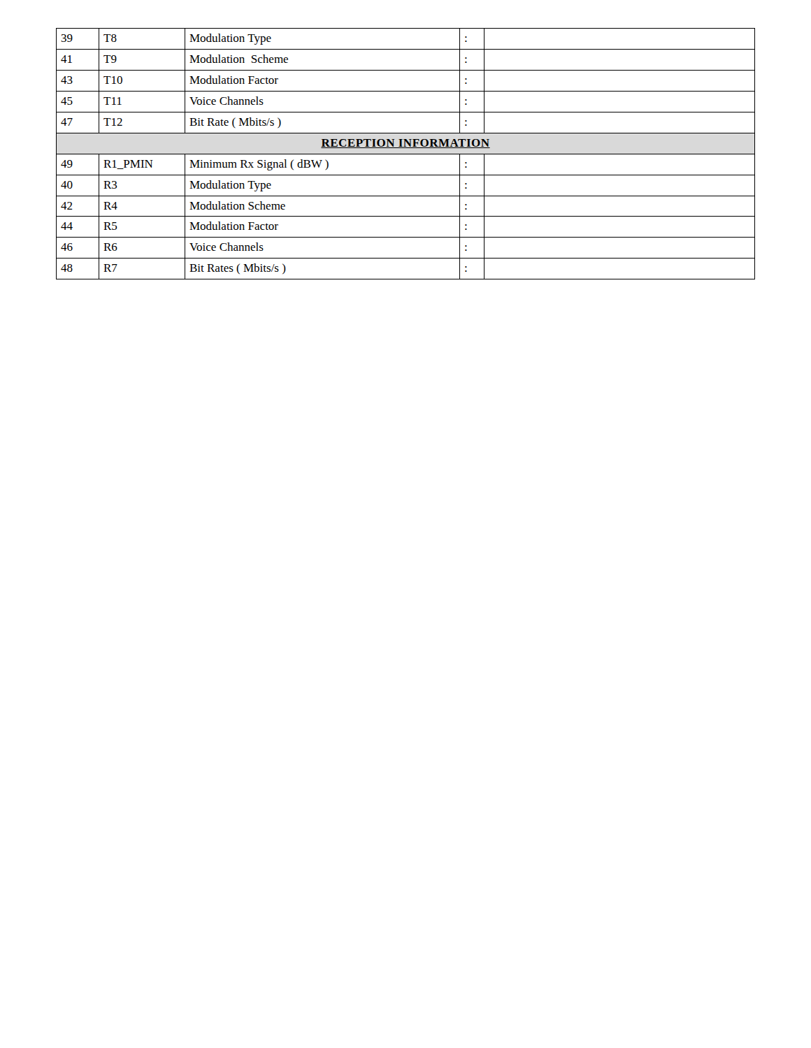| 39 | T8 | Modulation Type | : | |
| 41 | T9 | Modulation Scheme | : | |
| 43 | T10 | Modulation Factor | : | |
| 45 | T11 | Voice Channels | : | |
| 47 | T12 | Bit Rate ( Mbits/s ) | : | |
| RECEPTION INFORMATION |
| 49 | R1_PMIN | Minimum Rx Signal ( dBW ) | : | |
| 40 | R3 | Modulation Type | : | |
| 42 | R4 | Modulation Scheme | : | |
| 44 | R5 | Modulation Factor | : | |
| 46 | R6 | Voice Channels | : | |
| 48 | R7 | Bit Rates ( Mbits/s ) | : | |